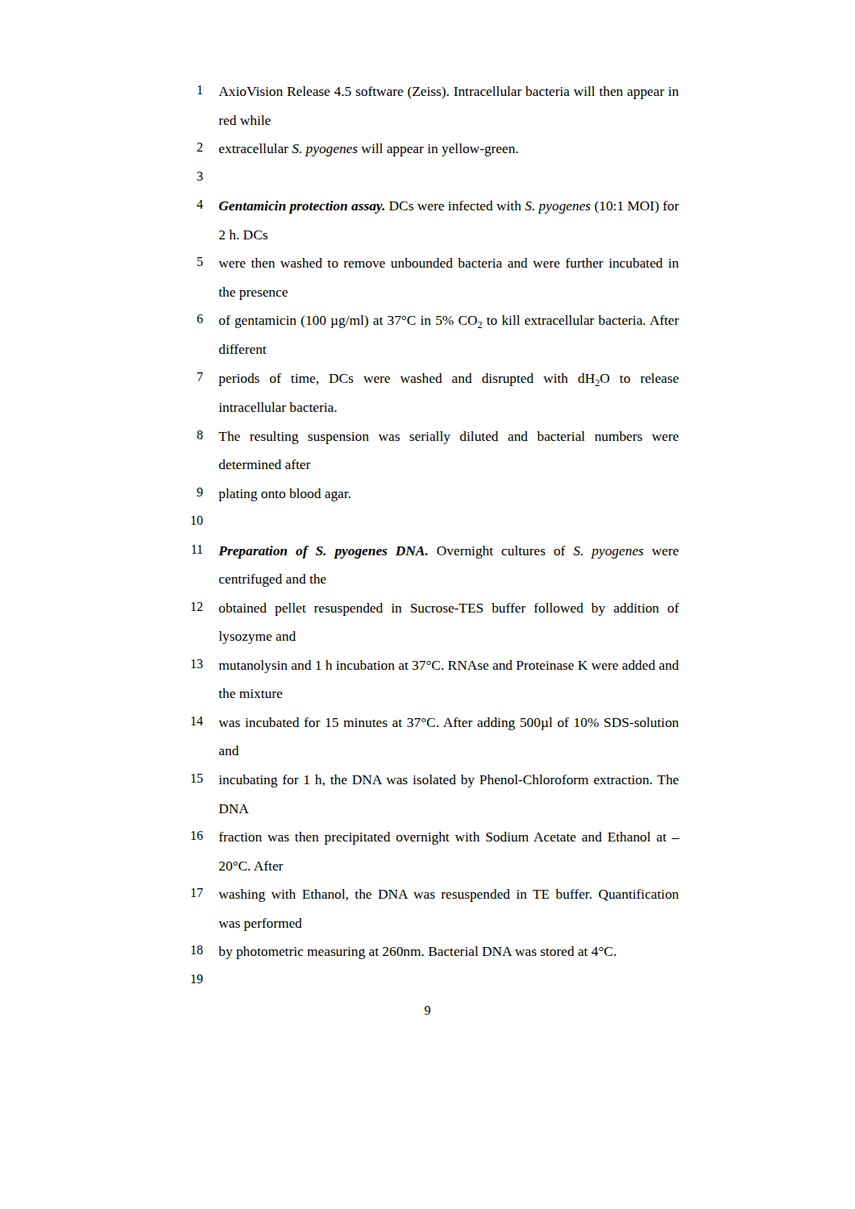AxioVision Release 4.5 software (Zeiss). Intracellular bacteria will then appear in red while
extracellular S. pyogenes will appear in yellow-green.
Gentamicin protection assay. DCs were infected with S. pyogenes (10:1 MOI) for 2 h. DCs
were then washed to remove unbounded bacteria and were further incubated in the presence
of gentamicin (100 µg/ml) at 37°C in 5% CO2 to kill extracellular bacteria. After different
periods of time, DCs were washed and disrupted with dH2O to release intracellular bacteria.
The resulting suspension was serially diluted and bacterial numbers were determined after
plating onto blood agar.
Preparation of S. pyogenes DNA. Overnight cultures of S. pyogenes were centrifuged and the
obtained pellet resuspended in Sucrose-TES buffer followed by addition of lysozyme and
mutanolysin and 1 h incubation at 37°C. RNAse and Proteinase K were added and the mixture
was incubated for 15 minutes at 37°C. After adding 500µl of 10% SDS-solution and
incubating for 1 h, the DNA was isolated by Phenol-Chloroform extraction. The DNA
fraction was then precipitated overnight with Sodium Acetate and Ethanol at –20°C. After
washing with Ethanol, the DNA was resuspended in TE buffer. Quantification was performed
by photometric measuring at 260nm. Bacterial DNA was stored at 4°C.
9